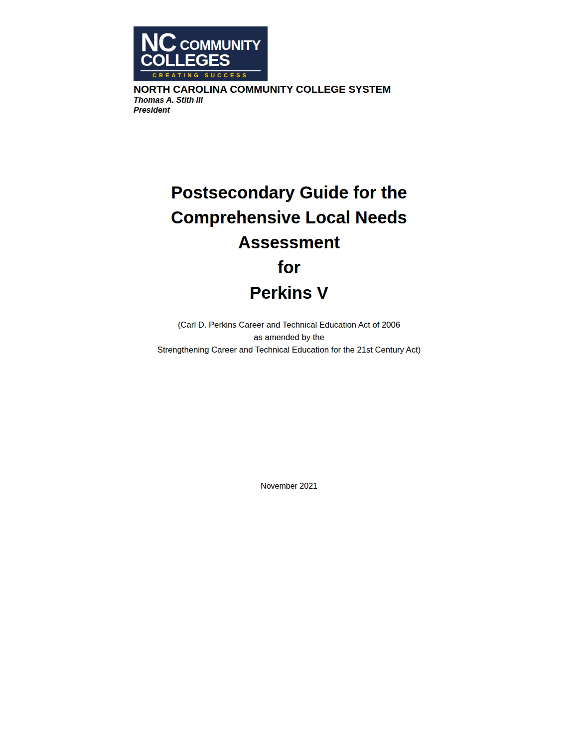NC COMMUNITY
COLLEGES
CREATING SUCCESS
NORTH CAROLINA COMMUNITY COLLEGE SYSTEM
Thomas A. Stith III
President
Postsecondary Guide for the
Comprehensive Local Needs Assessment
for
Perkins V
(Carl D. Perkins Career and Technical Education Act of 2006
as amended by the
Strengthening Career and Technical Education for the 21st Century Act)
November 2021